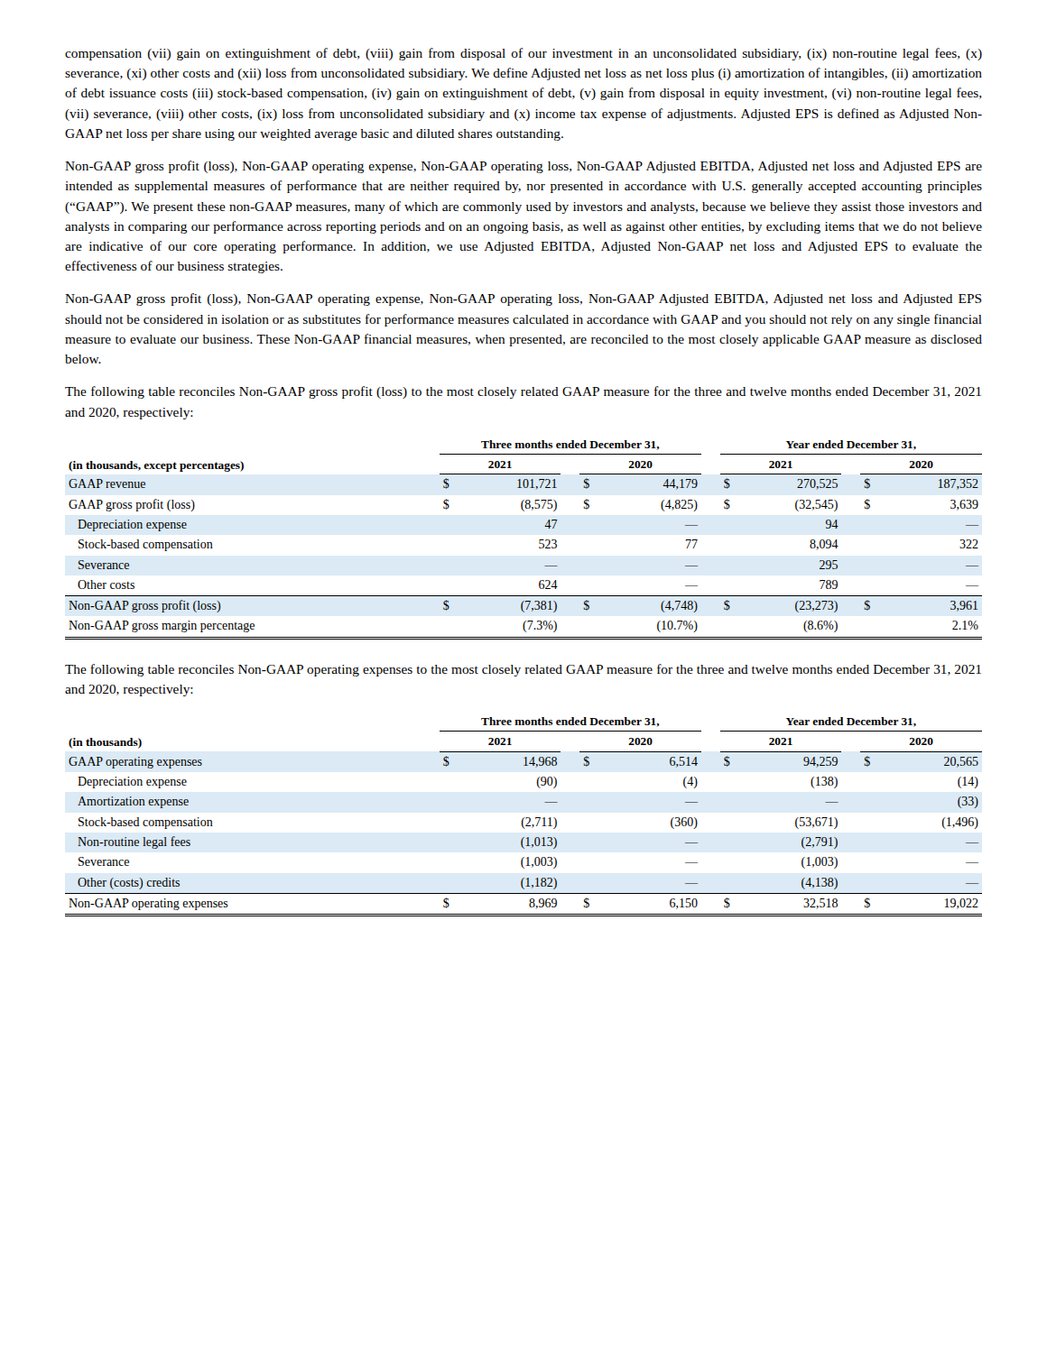compensation (vii) gain on extinguishment of debt, (viii) gain from disposal of our investment in an unconsolidated subsidiary, (ix) non-routine legal fees, (x) severance, (xi) other costs and (xii) loss from unconsolidated subsidiary. We define Adjusted net loss as net loss plus (i) amortization of intangibles, (ii) amortization of debt issuance costs (iii) stock-based compensation, (iv) gain on extinguishment of debt, (v) gain from disposal in equity investment, (vi) non-routine legal fees, (vii) severance, (viii) other costs, (ix) loss from unconsolidated subsidiary and (x) income tax expense of adjustments. Adjusted EPS is defined as Adjusted Non-GAAP net loss per share using our weighted average basic and diluted shares outstanding.
Non-GAAP gross profit (loss), Non-GAAP operating expense, Non-GAAP operating loss, Non-GAAP Adjusted EBITDA, Adjusted net loss and Adjusted EPS are intended as supplemental measures of performance that are neither required by, nor presented in accordance with U.S. generally accepted accounting principles (“GAAP”). We present these non-GAAP measures, many of which are commonly used by investors and analysts, because we believe they assist those investors and analysts in comparing our performance across reporting periods and on an ongoing basis, as well as against other entities, by excluding items that we do not believe are indicative of our core operating performance. In addition, we use Adjusted EBITDA, Adjusted Non-GAAP net loss and Adjusted EPS to evaluate the effectiveness of our business strategies.
Non-GAAP gross profit (loss), Non-GAAP operating expense, Non-GAAP operating loss, Non-GAAP Adjusted EBITDA, Adjusted net loss and Adjusted EPS should not be considered in isolation or as substitutes for performance measures calculated in accordance with GAAP and you should not rely on any single financial measure to evaluate our business. These Non-GAAP financial measures, when presented, are reconciled to the most closely applicable GAAP measure as disclosed below.
The following table reconciles Non-GAAP gross profit (loss) to the most closely related GAAP measure for the three and twelve months ended December 31, 2021 and 2020, respectively:
| | Three months ended December 31, | | Year ended December 31, |
| (in thousands, except percentages) | 2021 | | 2020 | | 2021 | | 2020 |
| GAAP revenue | $ | 101,721 | | $ | 44,179 | | $ | 270,525 | | $ | 187,352 |
| GAAP gross profit (loss) | $ | (8,575) | | $ | (4,825) | | $ | (32,545) | | $ | 3,639 |
| Depreciation expense | | 47 | | | — | | | 94 | | | — |
| Stock-based compensation | | 523 | | | 77 | | | 8,094 | | | 322 |
| Severance | | — | | | — | | | 295 | | | — |
| Other costs | | 624 | | | — | | | 789 | | | — |
| Non-GAAP gross profit (loss) | $ | (7,381) | | $ | (4,748) | | $ | (23,273) | | $ | 3,961 |
| Non-GAAP gross margin percentage | | (7.3%) | | | (10.7%) | | | (8.6%) | | | 2.1% |
The following table reconciles Non-GAAP operating expenses to the most closely related GAAP measure for the three and twelve months ended December 31, 2021 and 2020, respectively:
| | Three months ended December 31, | | Year ended December 31, |
| (in thousands) | 2021 | | 2020 | | 2021 | | 2020 |
| GAAP operating expenses | $ | 14,968 | | $ | 6,514 | | $ | 94,259 | | $ | 20,565 |
| Depreciation expense | | (90) | | | (4) | | | (138) | | | (14) |
| Amortization expense | | — | | | — | | | — | | | (33) |
| Stock-based compensation | | (2,711) | | | (360) | | | (53,671) | | | (1,496) |
| Non-routine legal fees | | (1,013) | | | — | | | (2,791) | | | — |
| Severance | | (1,003) | | | — | | | (1,003) | | | — |
| Other (costs) credits | | (1,182) | | | — | | | (4,138) | | | — |
| Non-GAAP operating expenses | $ | 8,969 | | $ | 6,150 | | $ | 32,518 | | $ | 19,022 |